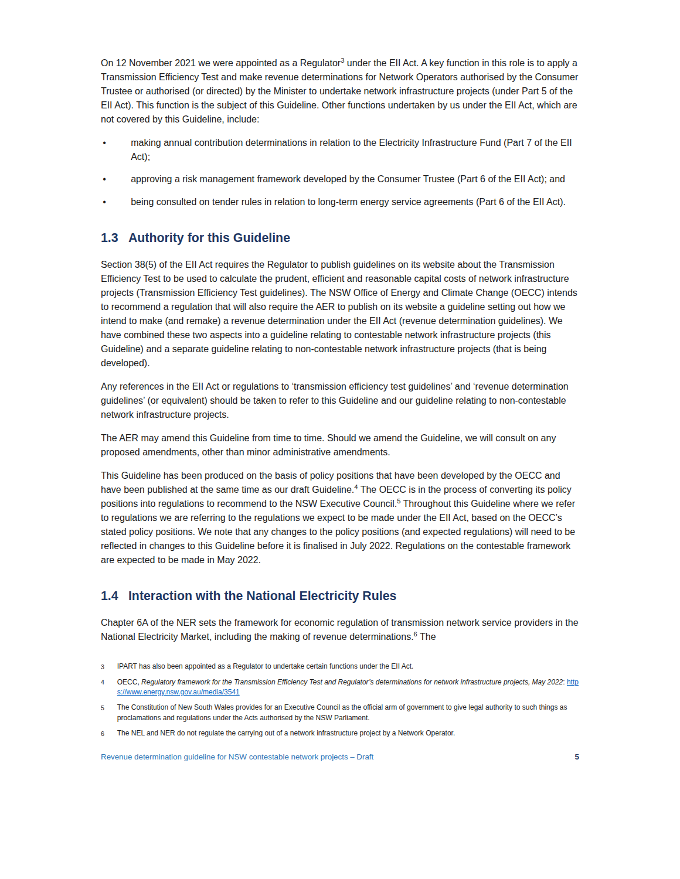On 12 November 2021 we were appointed as a Regulator3 under the EII Act. A key function in this role is to apply a Transmission Efficiency Test and make revenue determinations for Network Operators authorised by the Consumer Trustee or authorised (or directed) by the Minister to undertake network infrastructure projects (under Part 5 of the EII Act). This function is the subject of this Guideline. Other functions undertaken by us under the EII Act, which are not covered by this Guideline, include:
making annual contribution determinations in relation to the Electricity Infrastructure Fund (Part 7 of the EII Act);
approving a risk management framework developed by the Consumer Trustee (Part 6 of the EII Act); and
being consulted on tender rules in relation to long-term energy service agreements (Part 6 of the EII Act).
1.3 Authority for this Guideline
Section 38(5) of the EII Act requires the Regulator to publish guidelines on its website about the Transmission Efficiency Test to be used to calculate the prudent, efficient and reasonable capital costs of network infrastructure projects (Transmission Efficiency Test guidelines). The NSW Office of Energy and Climate Change (OECC) intends to recommend a regulation that will also require the AER to publish on its website a guideline setting out how we intend to make (and remake) a revenue determination under the EII Act (revenue determination guidelines). We have combined these two aspects into a guideline relating to contestable network infrastructure projects (this Guideline) and a separate guideline relating to non-contestable network infrastructure projects (that is being developed).
Any references in the EII Act or regulations to ‘transmission efficiency test guidelines’ and ‘revenue determination guidelines’ (or equivalent) should be taken to refer to this Guideline and our guideline relating to non-contestable network infrastructure projects.
The AER may amend this Guideline from time to time. Should we amend the Guideline, we will consult on any proposed amendments, other than minor administrative amendments.
This Guideline has been produced on the basis of policy positions that have been developed by the OECC and have been published at the same time as our draft Guideline.4 The OECC is in the process of converting its policy positions into regulations to recommend to the NSW Executive Council.5 Throughout this Guideline where we refer to regulations we are referring to the regulations we expect to be made under the EII Act, based on the OECC’s stated policy positions. We note that any changes to the policy positions (and expected regulations) will need to be reflected in changes to this Guideline before it is finalised in July 2022. Regulations on the contestable framework are expected to be made in May 2022.
1.4 Interaction with the National Electricity Rules
Chapter 6A of the NER sets the framework for economic regulation of transmission network service providers in the National Electricity Market, including the making of revenue determinations.6 The
3
IPART has also been appointed as a Regulator to undertake certain functions under the EII Act.
4
OECC, Regulatory framework for the Transmission Efficiency Test and Regulator’s determinations for network infrastructure projects, May 2022: https://www.energy.nsw.gov.au/media/3541
5
The Constitution of New South Wales provides for an Executive Council as the official arm of government to give legal authority to such things as proclamations and regulations under the Acts authorised by the NSW Parliament.
6
The NEL and NER do not regulate the carrying out of a network infrastructure project by a Network Operator.
Revenue determination guideline for NSW contestable network projects – Draft 5